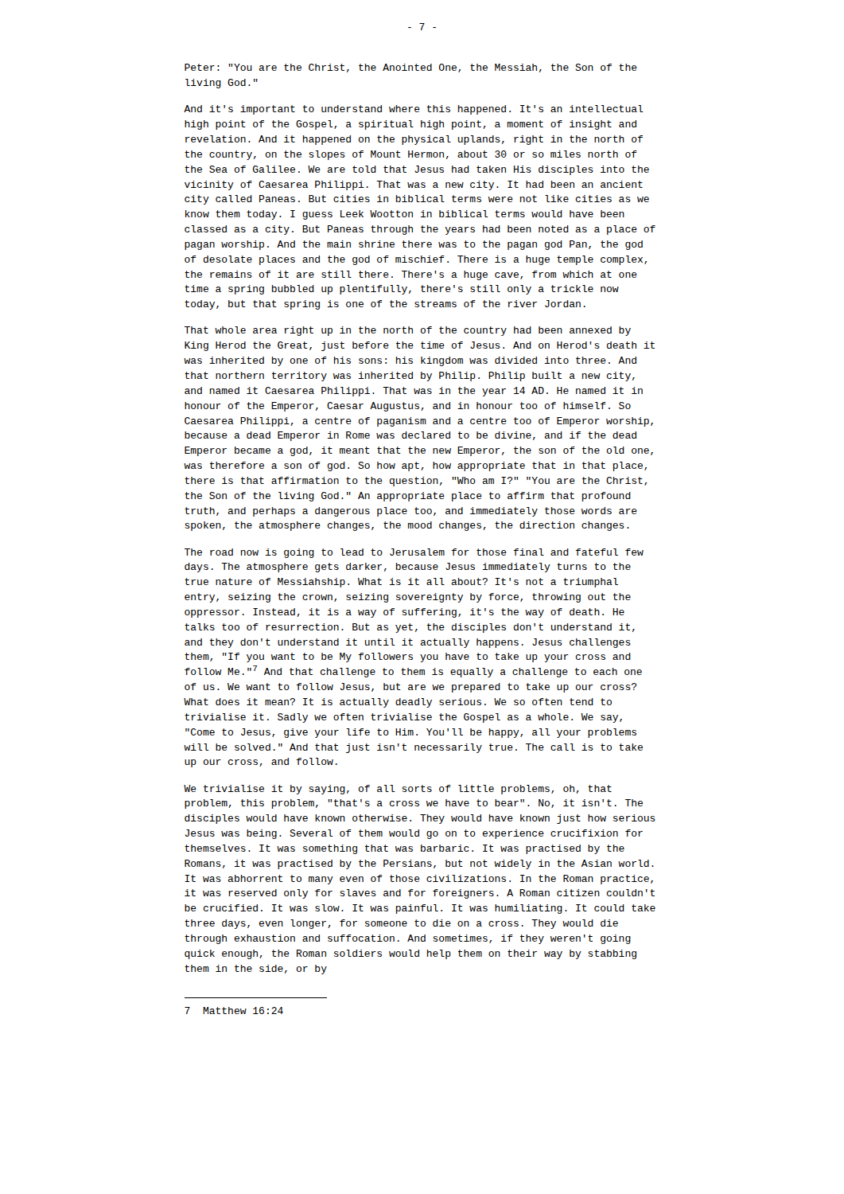- 7 -
Peter: "You are the Christ, the Anointed One, the Messiah, the Son of the living God."
And it's important to understand where this happened. It's an intellectual high point of the Gospel, a spiritual high point, a moment of insight and revelation. And it happened on the physical uplands, right in the north of the country, on the slopes of Mount Hermon, about 30 or so miles north of the Sea of Galilee. We are told that Jesus had taken His disciples into the vicinity of Caesarea Philippi. That was a new city. It had been an ancient city called Paneas. But cities in biblical terms were not like cities as we know them today. I guess Leek Wootton in biblical terms would have been classed as a city. But Paneas through the years had been noted as a place of pagan worship. And the main shrine there was to the pagan god Pan, the god of desolate places and the god of mischief. There is a huge temple complex, the remains of it are still there. There's a huge cave, from which at one time a spring bubbled up plentifully, there's still only a trickle now today, but that spring is one of the streams of the river Jordan.
That whole area right up in the north of the country had been annexed by King Herod the Great, just before the time of Jesus. And on Herod's death it was inherited by one of his sons: his kingdom was divided into three. And that northern territory was inherited by Philip. Philip built a new city, and named it Caesarea Philippi. That was in the year 14 AD. He named it in honour of the Emperor, Caesar Augustus, and in honour too of himself. So Caesarea Philippi, a centre of paganism and a centre too of Emperor worship, because a dead Emperor in Rome was declared to be divine, and if the dead Emperor became a god, it meant that the new Emperor, the son of the old one, was therefore a son of god. So how apt, how appropriate that in that place, there is that affirmation to the question, "Who am I?" "You are the Christ, the Son of the living God." An appropriate place to affirm that profound truth, and perhaps a dangerous place too, and immediately those words are spoken, the atmosphere changes, the mood changes, the direction changes.
The road now is going to lead to Jerusalem for those final and fateful few days. The atmosphere gets darker, because Jesus immediately turns to the true nature of Messiahship. What is it all about? It's not a triumphal entry, seizing the crown, seizing sovereignty by force, throwing out the oppressor. Instead, it is a way of suffering, it's the way of death. He talks too of resurrection. But as yet, the disciples don't understand it, and they don't understand it until it actually happens. Jesus challenges them, "If you want to be My followers you have to take up your cross and follow Me."7 And that challenge to them is equally a challenge to each one of us. We want to follow Jesus, but are we prepared to take up our cross? What does it mean? It is actually deadly serious. We so often tend to trivialise it. Sadly we often trivialise the Gospel as a whole. We say, "Come to Jesus, give your life to Him. You'll be happy, all your problems will be solved." And that just isn't necessarily true. The call is to take up our cross, and follow.
We trivialise it by saying, of all sorts of little problems, oh, that problem, this problem, "that's a cross we have to bear". No, it isn't. The disciples would have known otherwise. They would have known just how serious Jesus was being. Several of them would go on to experience crucifixion for themselves. It was something that was barbaric. It was practised by the Romans, it was practised by the Persians, but not widely in the Asian world. It was abhorrent to many even of those civilizations. In the Roman practice, it was reserved only for slaves and for foreigners. A Roman citizen couldn't be crucified. It was slow. It was painful. It was humiliating. It could take three days, even longer, for someone to die on a cross. They would die through exhaustion and suffocation. And sometimes, if they weren't going quick enough, the Roman soldiers would help them on their way by stabbing them in the side, or by
7 Matthew 16:24